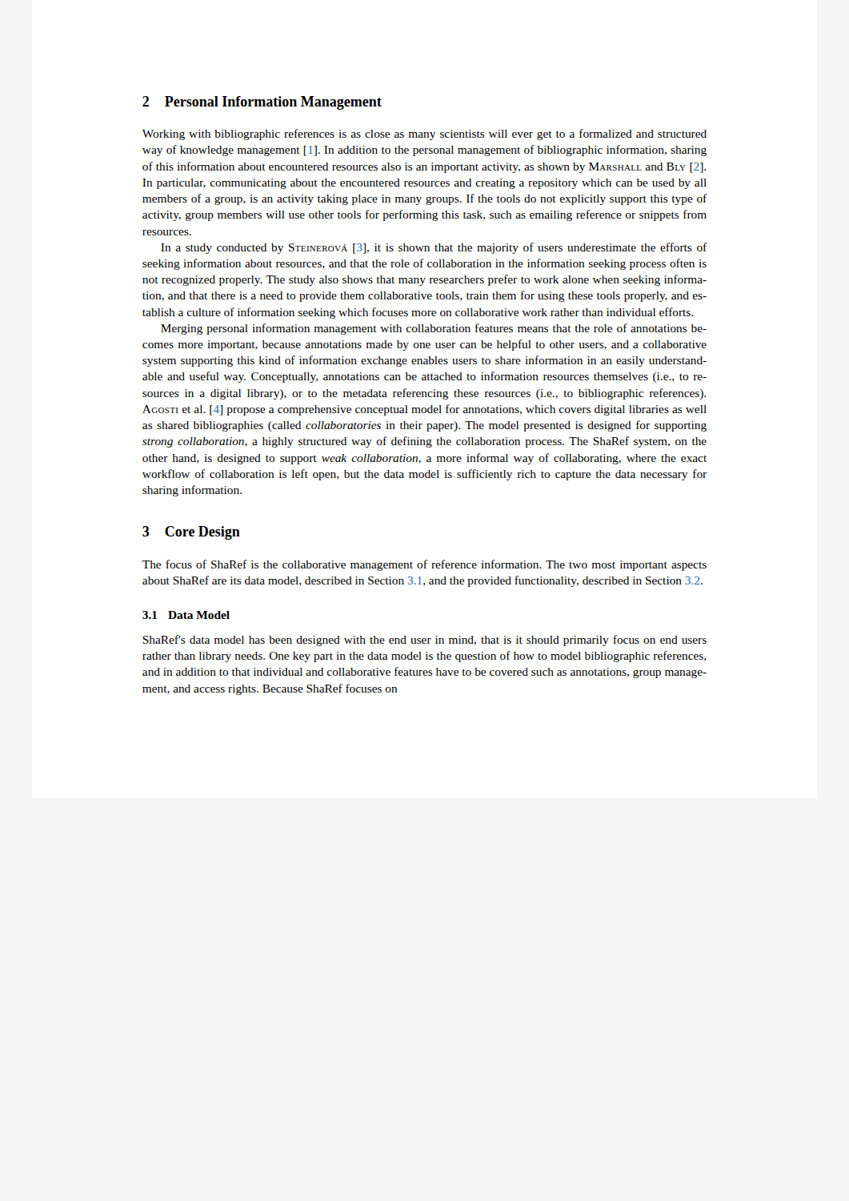2 Personal Information Management
Working with bibliographic references is as close as many scientists will ever get to a formalized and structured way of knowledge management [1]. In addition to the personal management of bibliographic information, sharing of this information about encountered resources also is an important activity, as shown by Marshall and Bly [2]. In particular, communicating about the encountered resources and creating a repository which can be used by all members of a group, is an activity taking place in many groups. If the tools do not explicitly support this type of activity, group members will use other tools for performing this task, such as emailing reference or snippets from resources.
In a study conducted by Steinerová [3], it is shown that the majority of users underestimate the efforts of seeking information about resources, and that the role of collaboration in the information seeking process often is not recognized properly. The study also shows that many researchers prefer to work alone when seeking information, and that there is a need to provide them collaborative tools, train them for using these tools properly, and establish a culture of information seeking which focuses more on collaborative work rather than individual efforts.
Merging personal information management with collaboration features means that the role of annotations becomes more important, because annotations made by one user can be helpful to other users, and a collaborative system supporting this kind of information exchange enables users to share information in an easily understandable and useful way. Conceptually, annotations can be attached to information resources themselves (i.e., to resources in a digital library), or to the metadata referencing these resources (i.e., to bibliographic references). Agosti et al. [4] propose a comprehensive conceptual model for annotations, which covers digital libraries as well as shared bibliographies (called collaboratories in their paper). The model presented is designed for supporting strong collaboration, a highly structured way of defining the collaboration process. The ShaRef system, on the other hand, is designed to support weak collaboration, a more informal way of collaborating, where the exact workflow of collaboration is left open, but the data model is sufficiently rich to capture the data necessary for sharing information.
3 Core Design
The focus of ShaRef is the collaborative management of reference information. The two most important aspects about ShaRef are its data model, described in Section 3.1, and the provided functionality, described in Section 3.2.
3.1 Data Model
ShaRef's data model has been designed with the end user in mind, that is it should primarily focus on end users rather than library needs. One key part in the data model is the question of how to model bibliographic references, and in addition to that individual and collaborative features have to be covered such as annotations, group management, and access rights. Because ShaRef focuses on